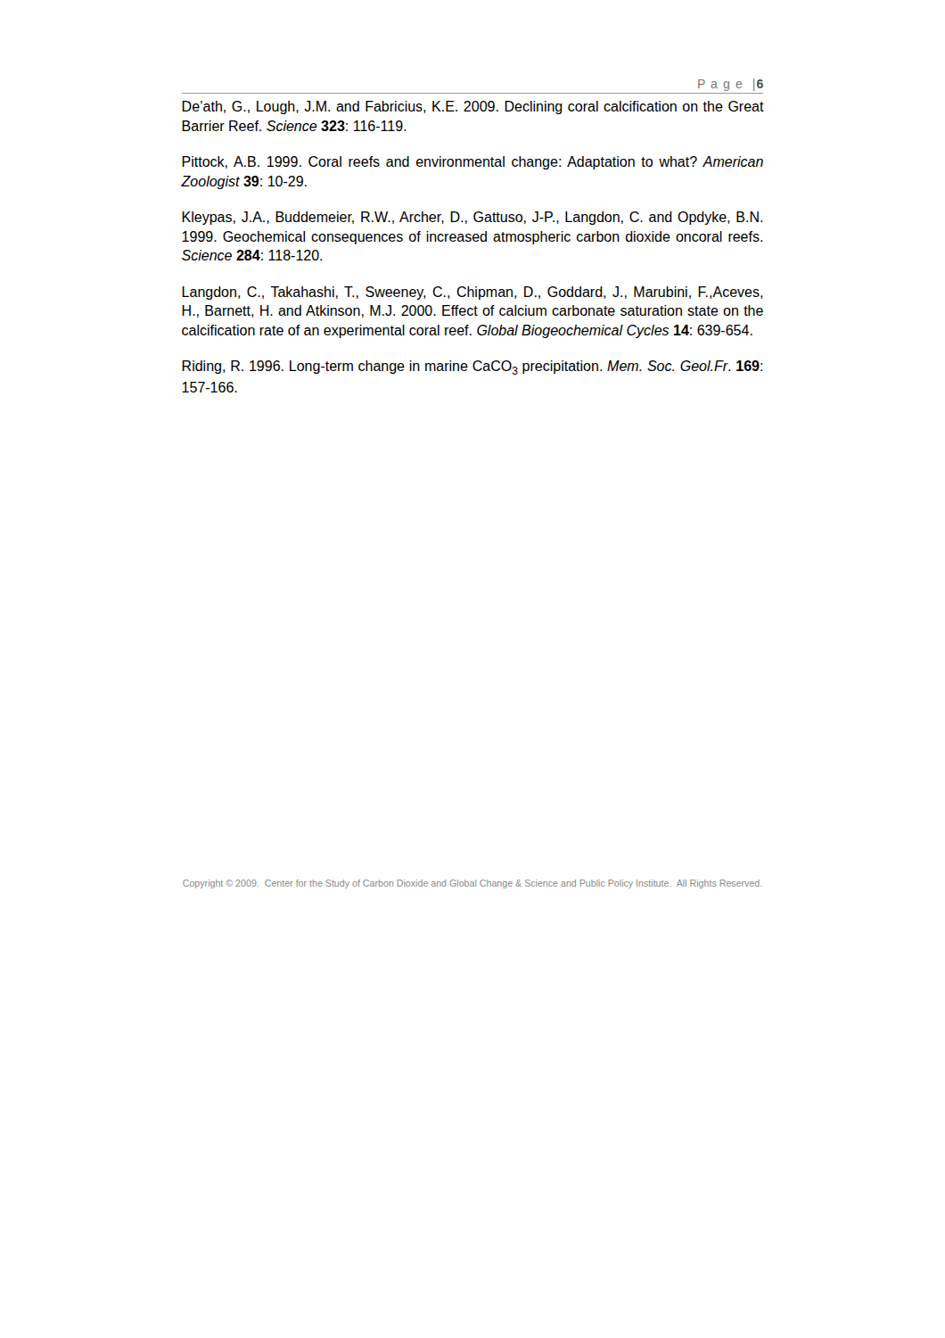P a g e |6
De’ath, G., Lough, J.M. and Fabricius, K.E. 2009. Declining coral calcification on the Great Barrier Reef. Science 323: 116-119.
Pittock, A.B. 1999. Coral reefs and environmental change: Adaptation to what? American Zoologist 39: 10-29.
Kleypas, J.A., Buddemeier, R.W., Archer, D., Gattuso, J-P., Langdon, C. and Opdyke, B.N. 1999. Geochemical consequences of increased atmospheric carbon dioxide oncoral reefs. Science 284: 118-120.
Langdon, C., Takahashi, T., Sweeney, C., Chipman, D., Goddard, J., Marubini, F.,Aceves, H., Barnett, H. and Atkinson, M.J. 2000. Effect of calcium carbonate saturation state on the calcification rate of an experimental coral reef. Global Biogeochemical Cycles 14: 639-654.
Riding, R. 1996. Long-term change in marine CaCO3 precipitation. Mem. Soc. Geol.Fr. 169: 157-166.
Copyright © 2009. Center for the Study of Carbon Dioxide and Global Change & Science and Public Policy Institute. All Rights Reserved.